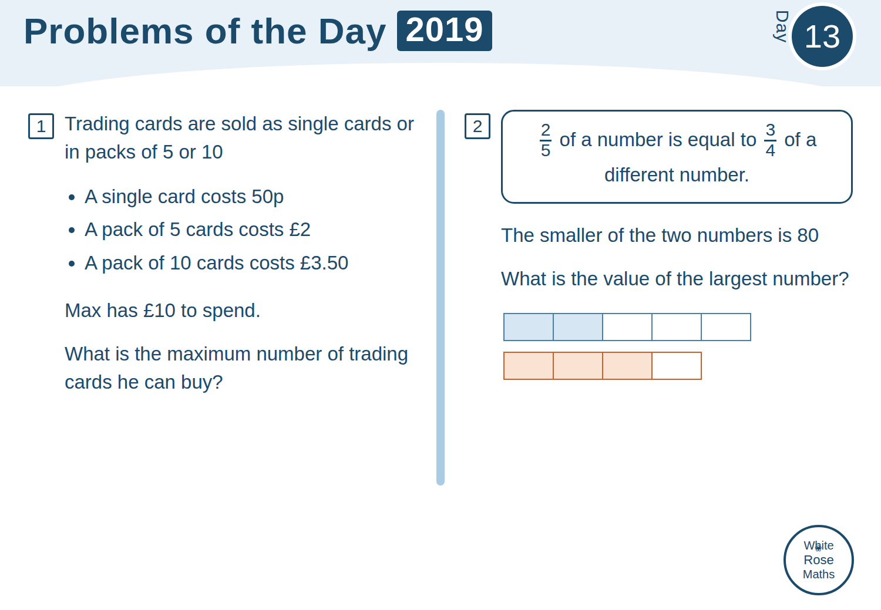Problems of the Day 2019
Day
13
1
Trading cards are sold as single cards or in packs of 5 or 10
A single card costs 50p
A pack of 5 cards costs £2
A pack of 10 cards costs £3.50
Max has £10 to spend.
What is the maximum number of trading cards he can buy?
2
25 of a number is equal to 34 of a different number.
The smaller of the two numbers is 80
What is the value of the largest number?
White Rose Maths